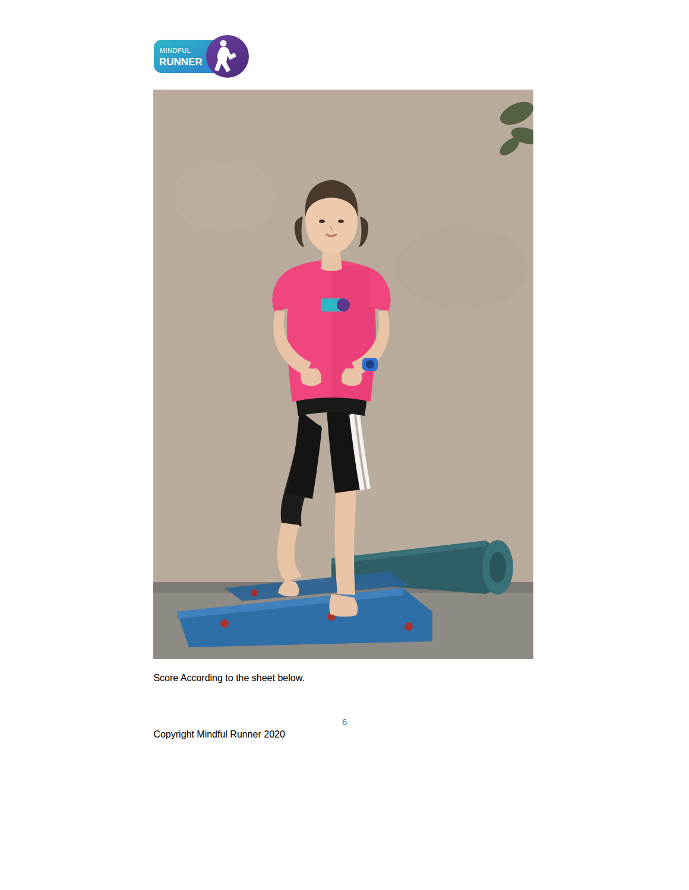MINDFUL RUNNER
Score According to the sheet below.
6
Copyright Mindful Runner 2020